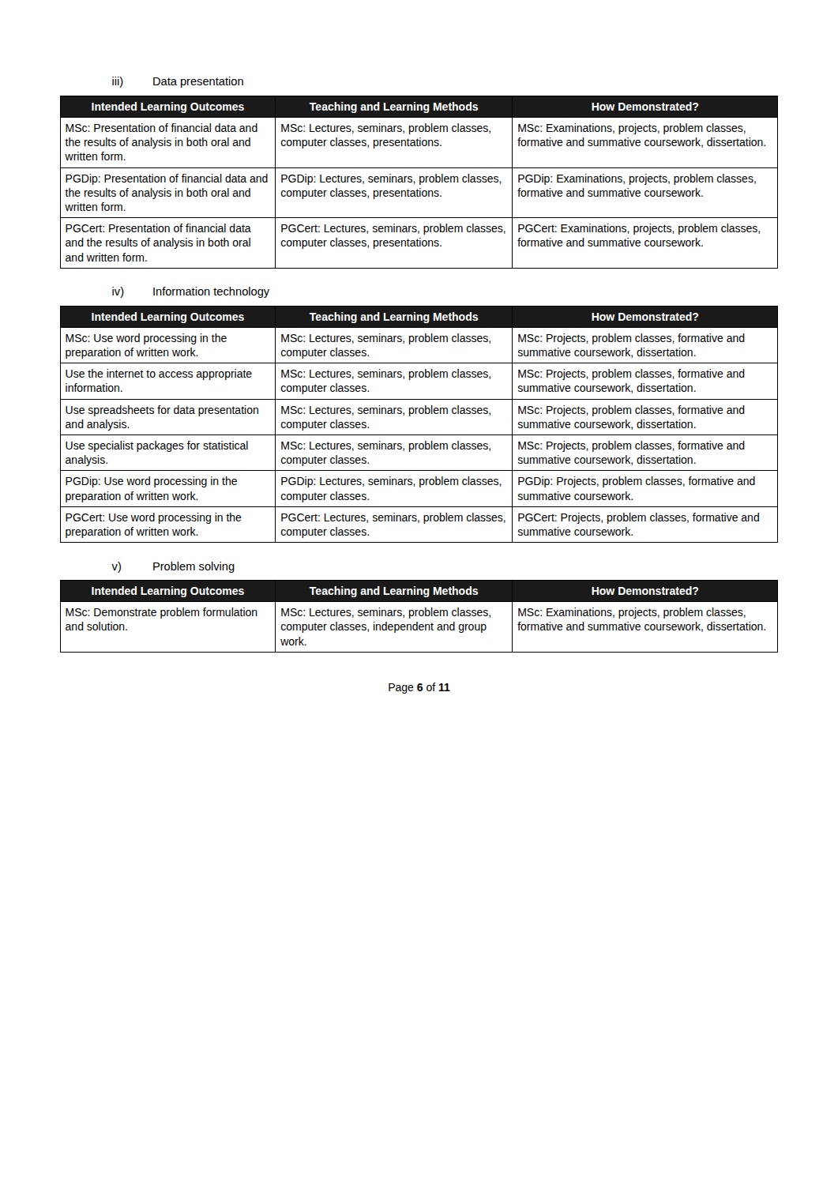iii) Data presentation
| Intended Learning Outcomes | Teaching and Learning Methods | How Demonstrated? |
| --- | --- | --- |
| MSc: Presentation of financial data and the results of analysis in both oral and written form. | MSc: Lectures, seminars, problem classes, computer classes, presentations. | MSc: Examinations, projects, problem classes, formative and summative coursework, dissertation. |
| PGDip: Presentation of financial data and the results of analysis in both oral and written form. | PGDip: Lectures, seminars, problem classes, computer classes, presentations. | PGDip: Examinations, projects, problem classes, formative and summative coursework. |
| PGCert: Presentation of financial data and the results of analysis in both oral and written form. | PGCert: Lectures, seminars, problem classes, computer classes, presentations. | PGCert: Examinations, projects, problem classes, formative and summative coursework. |
iv) Information technology
| Intended Learning Outcomes | Teaching and Learning Methods | How Demonstrated? |
| --- | --- | --- |
| MSc: Use word processing in the preparation of written work. | MSc: Lectures, seminars, problem classes, computer classes. | MSc: Projects, problem classes, formative and summative coursework, dissertation. |
| Use the internet to access appropriate information. | MSc: Lectures, seminars, problem classes, computer classes. | MSc: Projects, problem classes, formative and summative coursework, dissertation. |
| Use spreadsheets for data presentation and analysis. | MSc: Lectures, seminars, problem classes, computer classes. | MSc: Projects, problem classes, formative and summative coursework, dissertation. |
| Use specialist packages for statistical analysis. | MSc: Lectures, seminars, problem classes, computer classes. | MSc: Projects, problem classes, formative and summative coursework, dissertation. |
| PGDip: Use word processing in the preparation of written work. | PGDip: Lectures, seminars, problem classes, computer classes. | PGDip: Projects, problem classes, formative and summative coursework. |
| PGCert: Use word processing in the preparation of written work. | PGCert: Lectures, seminars, problem classes, computer classes. | PGCert: Projects, problem classes, formative and summative coursework. |
v) Problem solving
| Intended Learning Outcomes | Teaching and Learning Methods | How Demonstrated? |
| --- | --- | --- |
| MSc: Demonstrate problem formulation and solution. | MSc: Lectures, seminars, problem classes, computer classes, independent and group work. | MSc: Examinations, projects, problem classes, formative and summative coursework, dissertation. |
Page 6 of 11